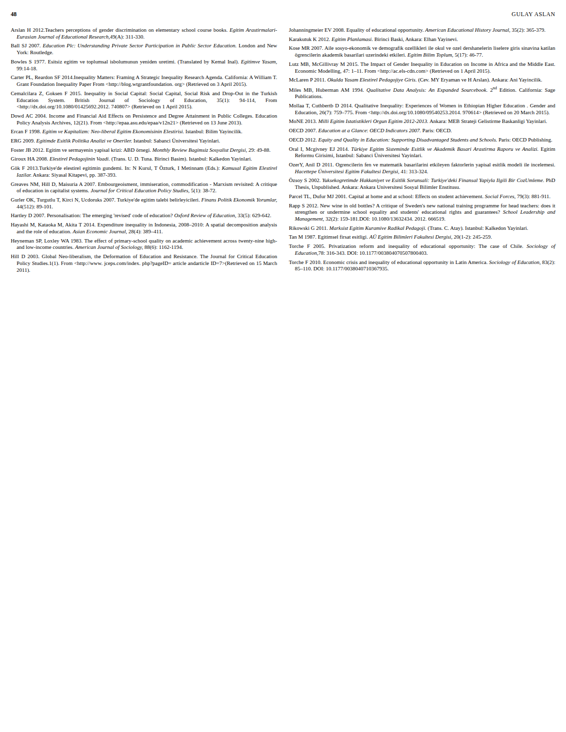48 GULAY ASLAN
Arslan H 2012.Teachers perceptions of gender discrimination on elementary school course books. Egitim Arastirmalari-Eurasian Journal of Educational Research,49(A): 311-330.
Ball SJ 2007. Education Plc: Understanding Private Sector Participation in Public Sector Education. London and New York: Routledge.
Bowles S 1977. Esitsiz egitim ve toplumsal isbolumunun yeniden uretimi. (Translated by Kemal Inal). Egitimve Yasam, 99:14-18.
Carter PL, Reardon SF 2014.Inequality Matters: Framing A Strategic Inequality Research Agenda. California: A William T. Grant Foundation Inequality Paper From <http://blog.wtgrantfoundation. org> (Retrieved on 3 April 2015).
Cemalcilara Z, Goksen F 2015. Inequality in Social Capital: Social Capital, Social Risk and Drop-Out in the Turkish Education System. British Journal of Sociology of Education, 35(1): 94-114, From <http://dx.doi.org/10.1080/01425692.2012. 740807> (Retrieved on 1 April 2015).
Dowd AC 2004. Income and Financial Aid Effects on Persistence and Degree Attainment in Public Colleges. Education Policy Analysis Archives, 12(21). From <http://epaa.asu.edu/epaa/v12n21> (Retrieved on 13 June 2013).
Ercan F 1998. Egitim ve Kapitalizm: Neo-liberal Egitim Ekonomisinin Elestirisi. Istanbul: Bilim Yayincilik.
ERG 2009. Egitimde Esitlik Politika Analizi ve Oneriler. Istanbul: Sabanci Üniversitesi Yayinlari.
Foster JB 2012. Egitim ve sermayenin yapisal krizi: ABD örnegi. Monthly Review Bagimsiz Sosyalist Dergisi, 29: 49-88.
Giroux HA 2008. Elestirel Pedagojinin Vaadi. (Trans. U. D. Tuna. Birinci Basim). Istanbul: Kalkedon Yayinlari.
Gök F 2013.Turkiye'de elestirel egitimin gundemi. In: N Kurul, T Özturk, I Metinnam (Eds.): Kamusal Egitim Elestirel Iazilar. Ankara: Siyasal Kitapevi, pp. 387-393.
Greaves NM, Hill D, Maisuria A 2007. Embourgeoisment, immiseration, commodification - Marxism revisited: A critique of education in capitalist systems. Journal for Critical Education Policy Studies, 5(1): 38-72.
Gurler OK, Turgutlu T, Kirci N, Ucdoruks 2007. Turkiye'de egitim talebi belirleyicileri. Finans Politik Ekonomik Yorumlar, 44(512): 89-101.
Hartley D 2007. Personalisation: The emerging 'revised' code of education? Oxford Review of Education, 33(5): 629-642.
Hayashi M, Kataoka M, Akita T 2014. Expenditure inequality in Indonesia, 2008–2010: A spatial decomposition analysis and the role of education. Asian Economic Journal, 28(4): 389–411.
Heyneman SP, Loxley WA 1983. The effect of primary-school quality on academic achievement across twenty-nine high-and low-income countries. American Journal of Sociology, 88(6): 1162-1194.
Hill D 2003. Global Neo-liberalism, the Deformation of Education and Resistance. The Journal for Critical Education Policy Studies.1(1). From <http://www. jceps.com/index. php?pageID= article andarticle ID=7>(Retrieved on 15 March 2011).
Johanningmeier EV 2008. Equality of educational opportunity. American Educational History Journal, 35(2): 365-379.
Karakutuk K 2012. Egitim Planlamasi. Birinci Baski, Ankara: Elhan Yayinevi.
Kose MR 2007. Aile sosyo-ekonomik ve demografik ozellikleri ile okul ve ozel dershanelerin liselere giris sinavina katilan ögrencilerin akademik basarilari uzerindeki etkileri. Egitim Bilim Toplum, 5(17): 46-77.
Lutz MB, McGillivray M 2015. The Impact of Gender Inequality in Education on Income in Africa and the Middle East. Economic Modelling, 47: 1–11. From <http://ac.els-cdn.com> (Retrieved on 1 April 2015).
McLaren P 2011. Okulda Yasam Elestirel Pedagojiye Giris. (Cev. MY Eryaman ve H Arslan). Ankara: Ani Yayincilik.
Miles MB, Huberman AM 1994. Qualitative Data Analysis: An Expanded Sourcebook. 2nd Edition. California: Sage Publications.
Mollaa T, Cuthbertb D 2014. Qualitative Inequality: Experiences of Women in Ethiopian Higher Education . Gender and Education, 26(7): 759–775. From <http://dx.doi.org/10.1080/09540253.2014. 970614> (Retrieved on 20 March 2015).
MoNE 2013. Milli Egitim Istatistikleri Orgun Egitim 2012-2013. Ankara: MEB Strateji Gelistirme Baskanligi Yayinlari.
OECD 2007. Education at a Glance: OECD Indicators 2007. Paris: OECD.
OECD 2012. Equity and Quality in Education: Supporting Disadvantaged Students and Schools. Paris: OECD Publishing.
Oral I, Mcgivney EJ 2014. Türkiye Egitim Sisteminde Esitlik ve Akademik Basari Arastirma Raporu ve Analizi. Egitim Reformu Girisimi, Istanbul: Sabanci Üniversitesi Yayinlari.
OzerY, Anil D 2011. Ogrencilerin fen ve matematik basarilarini etkileyen faktorlerin yapisal esitlik modeli ile incelemesi. Hacettepe Üniversitesi Egitim Fakultesi Dergisi, 41: 313-324.
Özsoy S 2002. Yuksekogretimde Hakkaniyet ve Esitlik Sorunsali: Turkiye'deki Finansal Yapiyla Ilgili Bir CozUmleme. PhD Thesis, Unpublished. Ankara: Ankara Universitesi Sosyal Bilimler Enstitusu.
Parcel TL, Dufur MJ 2001. Capital at home and at school: Effects on student achievement. Social Forces, 79(3): 881-911.
Rapp S 2012. New wine in old bottles? A critique of Sweden's new national training programme for head teachers: does it strengthen or undermine school equality and students' educational rights and guarantees? School Leadership and Management, 32(2): 159-181.DOI: 10.1080/13632434. 2012. 666519.
Rikowski G 2011. Marksist Egitim Kuramive Radikal Pedagoji. (Trans. C. Atay). Istanbul: Kalkedon Yayinlari.
Tan M 1987. Egitimsel firsat esitligi. AÜ Egitim Bilimleri Fakultesi Dergisi, 20(1-2): 245-259.
Torche F 2005. Privatization reform and inequality of educational opportunity: The case of Chile. Sociology of Education,78: 316-343. DOI: 10.1177/003804070507800403.
Torche F 2010. Economic crisis and inequality of educational opportunity in Latin America. Sociology of Education, 83(2): 85–110. DOI: 10.1177/0038040710367935.